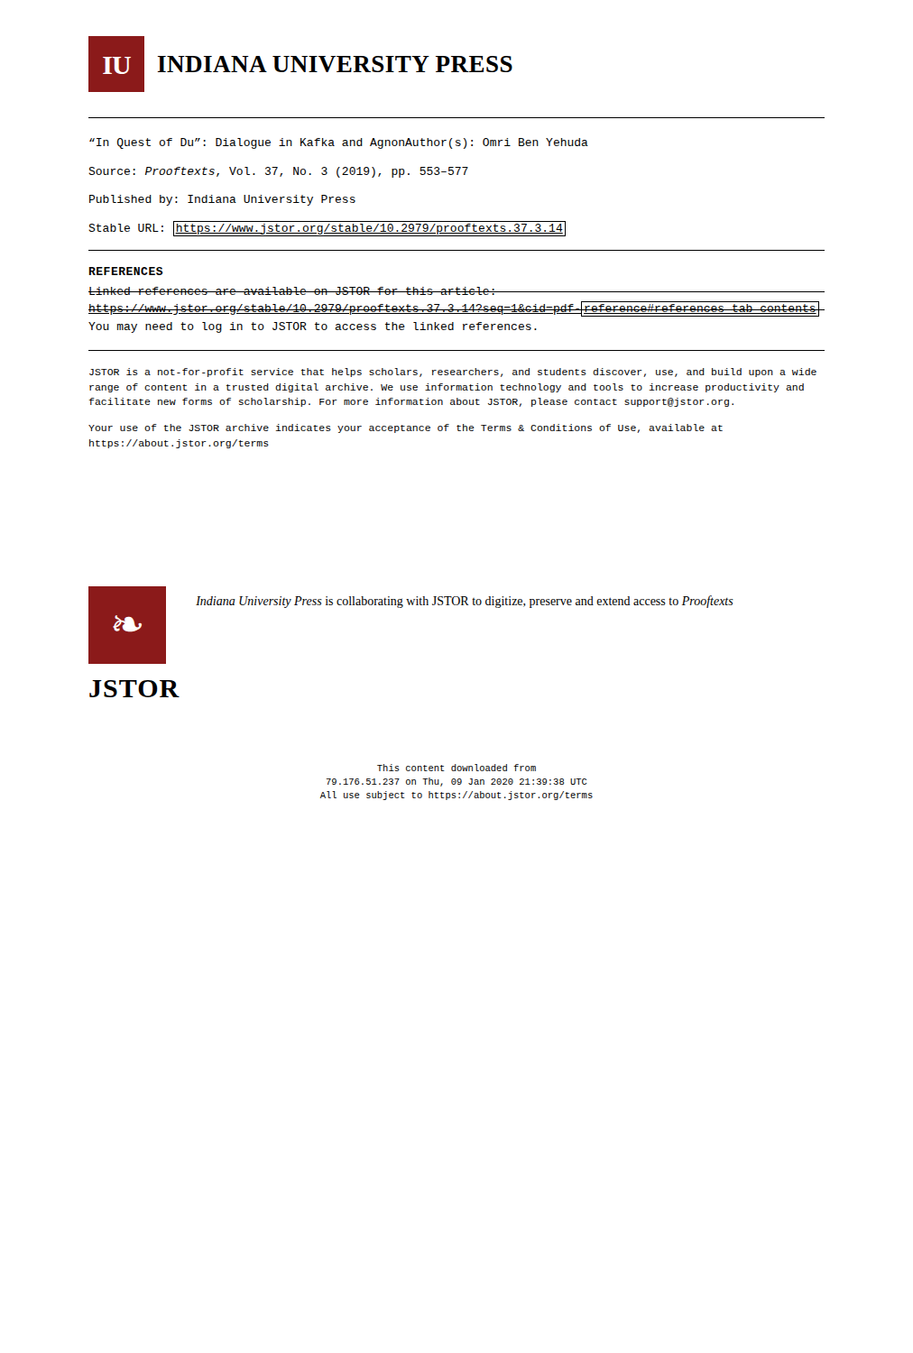IU
INDIANA UNIVERSITY PRESS
“In Quest of Du”: Dialogue in Kafka and AgnonAuthor(s): Omri Ben Yehuda
Source: Prooftexts, Vol. 37, No. 3 (2019), pp. 553–577
Published by: Indiana University Press
Stable URL: https://www.jstor.org/stable/10.2979/prooftexts.37.3.14
REFERENCES
Linked references are available on JSTOR for this article:
https://www.jstor.org/stable/10.2979/prooftexts.37.3.14?seq=1&cid=pdf-reference#references_tab_contents
You may need to log in to JSTOR to access the linked references.
JSTOR is a not-for-profit service that helps scholars, researchers, and students discover, use, and build upon a wide range of content in a trusted digital archive. We use information technology and tools to increase productivity and facilitate new forms of scholarship. For more information about JSTOR, please contact support@jstor.org.
Your use of the JSTOR archive indicates your acceptance of the Terms & Conditions of Use, available at https://about.jstor.org/terms
❧
JSTOR
Indiana University Press is collaborating with JSTOR to digitize, preserve and extend access to Prooftexts
This content downloaded from
79.176.51.237 on Thu, 09 Jan 2020 21:39:38 UTC
All use subject to https://about.jstor.org/terms